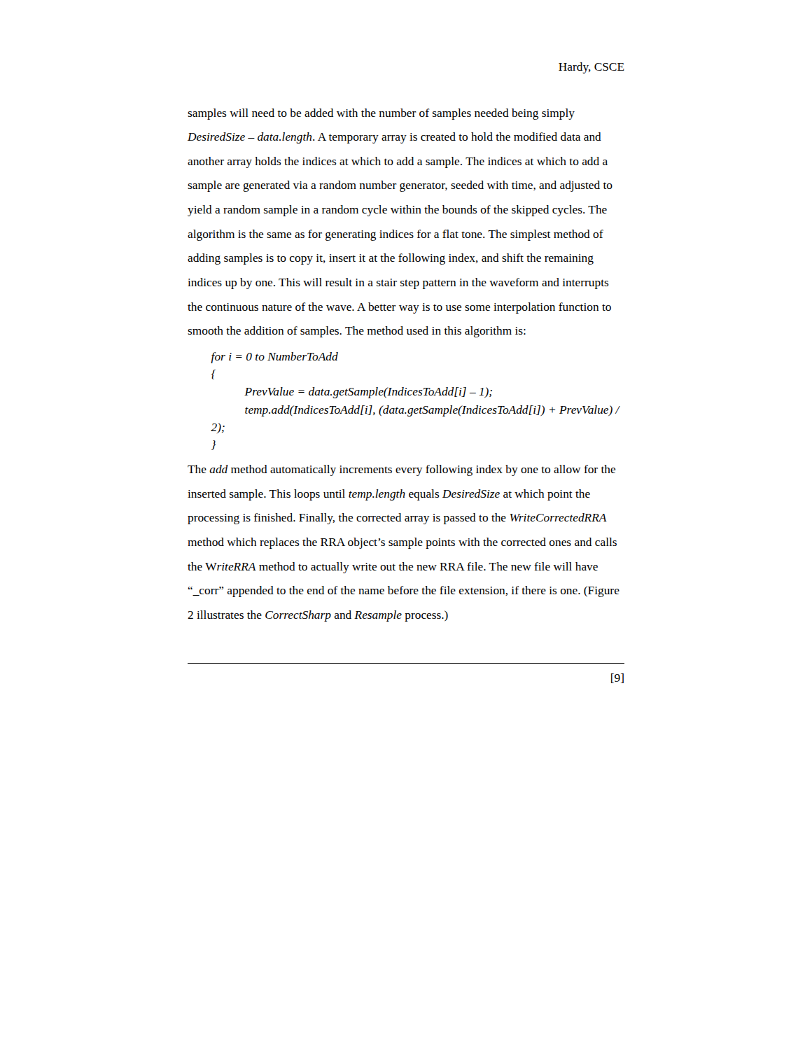Hardy, CSCE
samples will need to be added with the number of samples needed being simply DesiredSize – data.length. A temporary array is created to hold the modified data and another array holds the indices at which to add a sample. The indices at which to add a sample are generated via a random number generator, seeded with time, and adjusted to yield a random sample in a random cycle within the bounds of the skipped cycles. The algorithm is the same as for generating indices for a flat tone. The simplest method of adding samples is to copy it, insert it at the following index, and shift the remaining indices up by one. This will result in a stair step pattern in the waveform and interrupts the continuous nature of the wave. A better way is to use some interpolation function to smooth the addition of samples. The method used in this algorithm is:
for i = 0 to NumberToAdd
{
PrevValue = data.getSample(IndicesToAdd[i] – 1);
temp.add(IndicesToAdd[i], (data.getSample(IndicesToAdd[i]) + PrevValue) / 2);
}
The add method automatically increments every following index by one to allow for the inserted sample. This loops until temp.length equals DesiredSize at which point the processing is finished. Finally, the corrected array is passed to the WriteCorrectedRRA method which replaces the RRA object’s sample points with the corrected ones and calls the WriteRRA method to actually write out the new RRA file. The new file will have “_corr” appended to the end of the name before the file extension, if there is one. (Figure 2 illustrates the CorrectSharp and Resample process.)
[9]